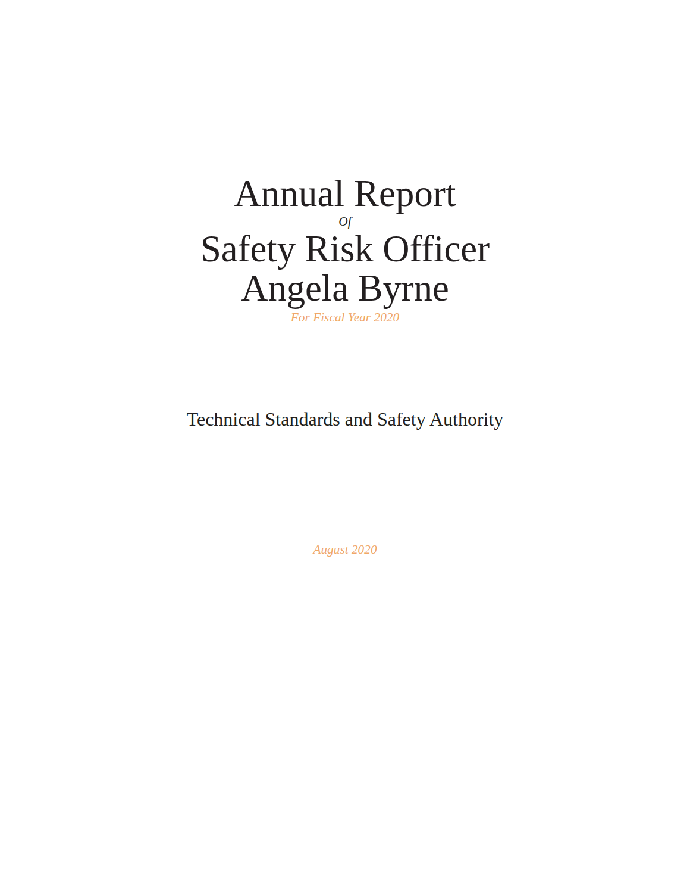Annual Report
Of
Safety Risk Officer
Angela Byrne
For Fiscal Year 2020
Technical Standards and Safety Authority
August 2020